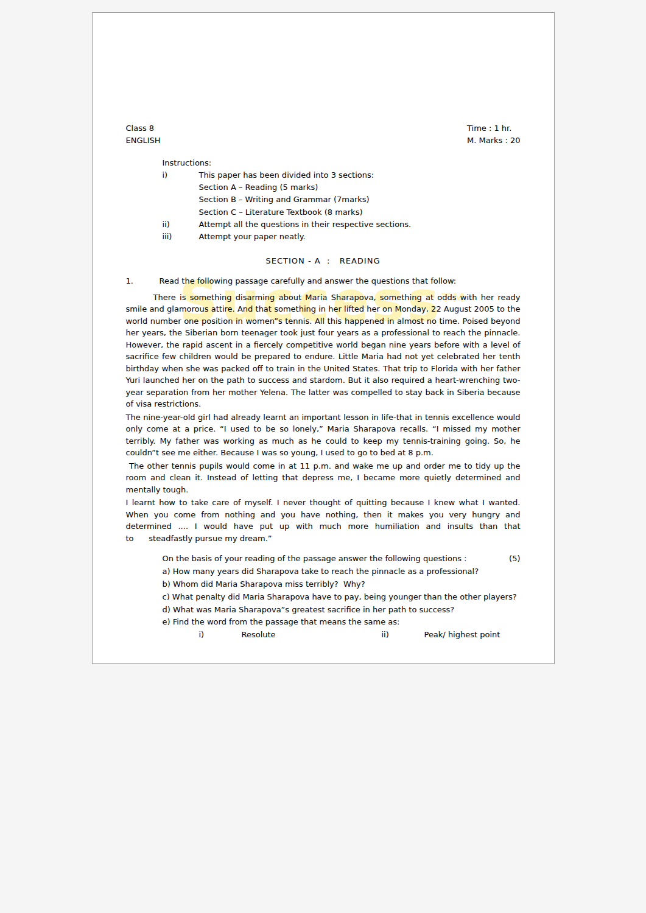SuccessTM
Class 8
ENGLISH
Time : 1 hr.
M. Marks : 20
Instructions:
i) This paper has been divided into 3 sections:
Section A – Reading (5 marks)
Section B – Writing and Grammar (7marks)
Section C – Literature Textbook (8 marks)
ii) Attempt all the questions in their respective sections.
iii) Attempt your paper neatly.
SECTION - A : READING
1. Read the following passage carefully and answer the questions that follow:
There is something disarming about Maria Sharapova, something at odds with her ready smile and glamorous attire. And that something in her lifted her on Monday, 22 August 2005 to the world number one position in women”s tennis. All this happened in almost no time. Poised beyond her years, the Siberian born teenager took just four years as a professional to reach the pinnacle. However, the rapid ascent in a fiercely competitive world began nine years before with a level of sacrifice few children would be prepared to endure. Little Maria had not yet celebrated her tenth birthday when she was packed off to train in the United States. That trip to Florida with her father Yuri launched her on the path to success and stardom. But it also required a heart-wrenching two-year separation from her mother Yelena. The latter was compelled to stay back in Siberia because of visa restrictions.
The nine-year-old girl had already learnt an important lesson in life-that in tennis excellence would only come at a price. “I used to be so lonely,” Maria Sharapova recalls. “I missed my mother terribly. My father was working as much as he could to keep my tennis-training going. So, he couldn”t see me either. Because I was so young, I used to go to bed at 8 p.m.
The other tennis pupils would come in at 11 p.m. and wake me up and order me to tidy up the room and clean it. Instead of letting that depress me, I became more quietly determined and mentally tough.
I learnt how to take care of myself. I never thought of quitting because I knew what I wanted. When you come from nothing and you have nothing, then it makes you very hungry and determined .... I would have put up with much more humiliation and insults than that to steadfastly pursue my dream.”
On the basis of your reading of the passage answer the following questions :(5)
a) How many years did Sharapova take to reach the pinnacle as a professional?
b) Whom did Maria Sharapova miss terribly? Why?
c) What penalty did Maria Sharapova have to pay, being younger than the other players?
d) What was Maria Sharapova”s greatest sacrifice in her path to success?
e) Find the word from the passage that means the same as:
i) Resolute ii) Peak/ highest point